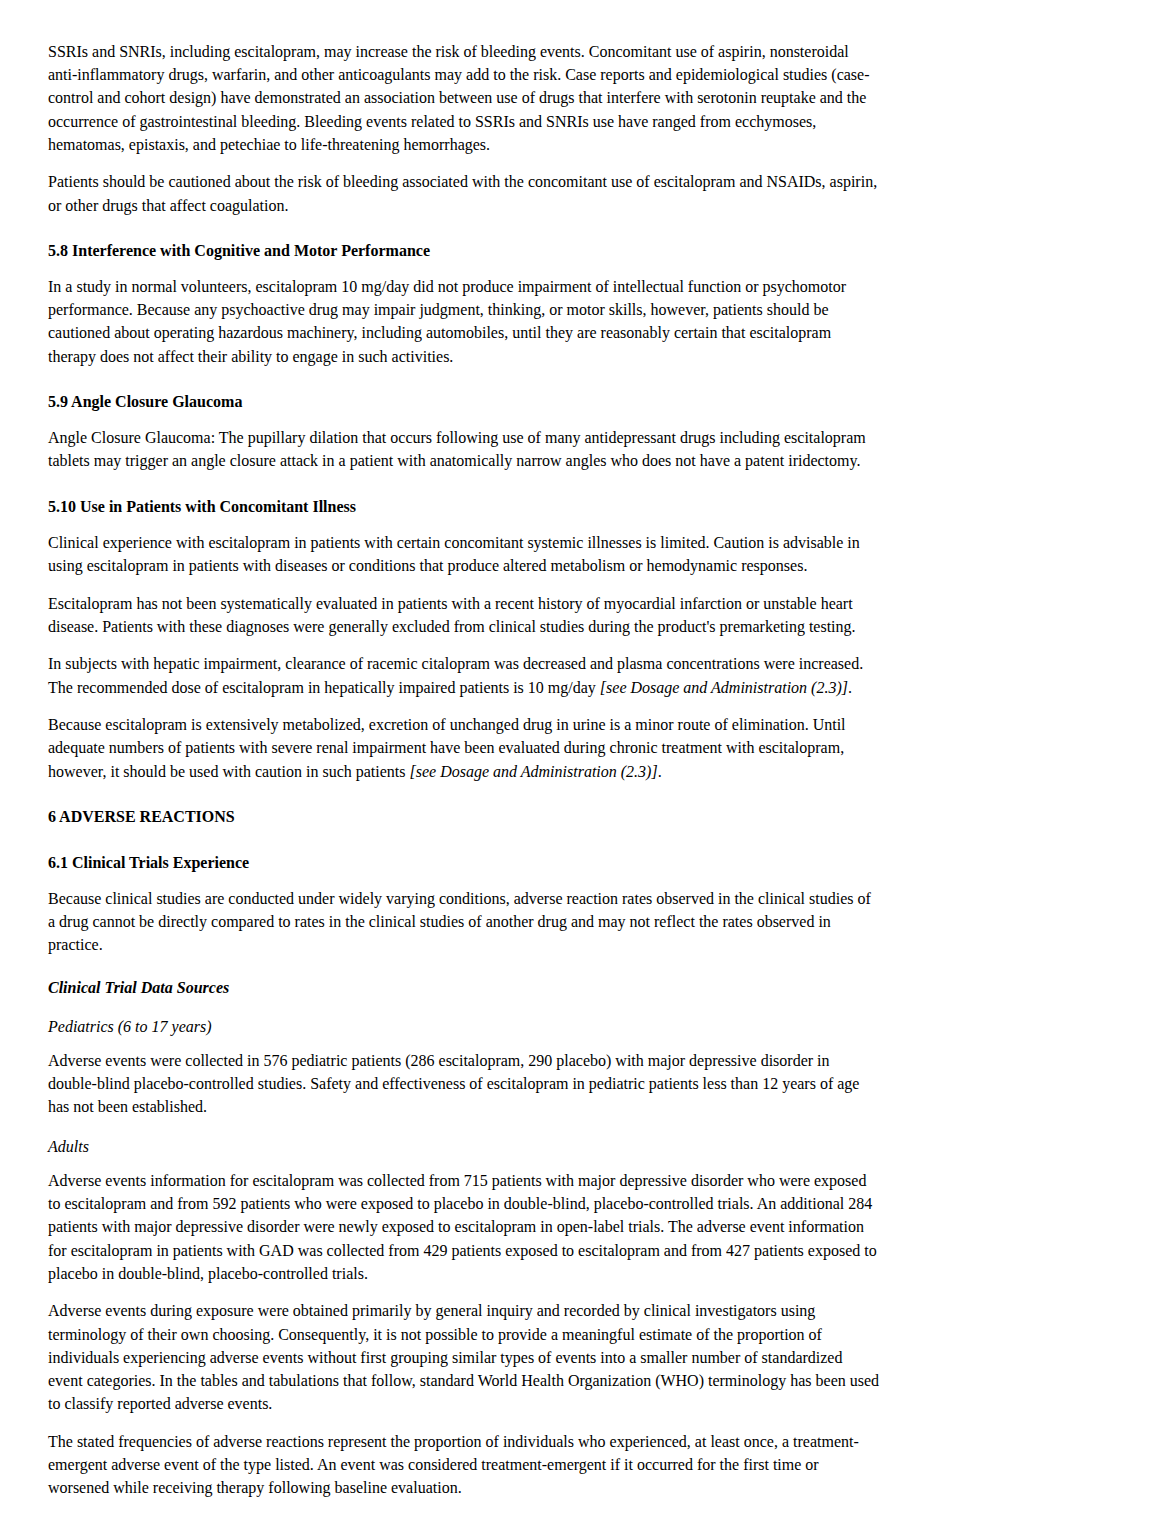SSRIs and SNRIs, including escitalopram, may increase the risk of bleeding events. Concomitant use of aspirin, nonsteroidal anti-inflammatory drugs, warfarin, and other anticoagulants may add to the risk. Case reports and epidemiological studies (case-control and cohort design) have demonstrated an association between use of drugs that interfere with serotonin reuptake and the occurrence of gastrointestinal bleeding. Bleeding events related to SSRIs and SNRIs use have ranged from ecchymoses, hematomas, epistaxis, and petechiae to life-threatening hemorrhages.
Patients should be cautioned about the risk of bleeding associated with the concomitant use of escitalopram and NSAIDs, aspirin, or other drugs that affect coagulation.
5.8 Interference with Cognitive and Motor Performance
In a study in normal volunteers, escitalopram 10 mg/day did not produce impairment of intellectual function or psychomotor performance. Because any psychoactive drug may impair judgment, thinking, or motor skills, however, patients should be cautioned about operating hazardous machinery, including automobiles, until they are reasonably certain that escitalopram therapy does not affect their ability to engage in such activities.
5.9 Angle Closure Glaucoma
Angle Closure Glaucoma: The pupillary dilation that occurs following use of many antidepressant drugs including escitalopram tablets may trigger an angle closure attack in a patient with anatomically narrow angles who does not have a patent iridectomy.
5.10 Use in Patients with Concomitant Illness
Clinical experience with escitalopram in patients with certain concomitant systemic illnesses is limited. Caution is advisable in using escitalopram in patients with diseases or conditions that produce altered metabolism or hemodynamic responses.
Escitalopram has not been systematically evaluated in patients with a recent history of myocardial infarction or unstable heart disease. Patients with these diagnoses were generally excluded from clinical studies during the product's premarketing testing.
In subjects with hepatic impairment, clearance of racemic citalopram was decreased and plasma concentrations were increased. The recommended dose of escitalopram in hepatically impaired patients is 10 mg/day [see Dosage and Administration (2.3)].
Because escitalopram is extensively metabolized, excretion of unchanged drug in urine is a minor route of elimination. Until adequate numbers of patients with severe renal impairment have been evaluated during chronic treatment with escitalopram, however, it should be used with caution in such patients [see Dosage and Administration (2.3)].
6 ADVERSE REACTIONS
6.1 Clinical Trials Experience
Because clinical studies are conducted under widely varying conditions, adverse reaction rates observed in the clinical studies of a drug cannot be directly compared to rates in the clinical studies of another drug and may not reflect the rates observed in practice.
Clinical Trial Data Sources
Pediatrics (6 to 17 years)
Adverse events were collected in 576 pediatric patients (286 escitalopram, 290 placebo) with major depressive disorder in double-blind placebo-controlled studies. Safety and effectiveness of escitalopram in pediatric patients less than 12 years of age has not been established.
Adults
Adverse events information for escitalopram was collected from 715 patients with major depressive disorder who were exposed to escitalopram and from 592 patients who were exposed to placebo in double-blind, placebo-controlled trials. An additional 284 patients with major depressive disorder were newly exposed to escitalopram in open-label trials. The adverse event information for escitalopram in patients with GAD was collected from 429 patients exposed to escitalopram and from 427 patients exposed to placebo in double-blind, placebo-controlled trials.
Adverse events during exposure were obtained primarily by general inquiry and recorded by clinical investigators using terminology of their own choosing. Consequently, it is not possible to provide a meaningful estimate of the proportion of individuals experiencing adverse events without first grouping similar types of events into a smaller number of standardized event categories. In the tables and tabulations that follow, standard World Health Organization (WHO) terminology has been used to classify reported adverse events.
The stated frequencies of adverse reactions represent the proportion of individuals who experienced, at least once, a treatment-emergent adverse event of the type listed. An event was considered treatment-emergent if it occurred for the first time or worsened while receiving therapy following baseline evaluation.